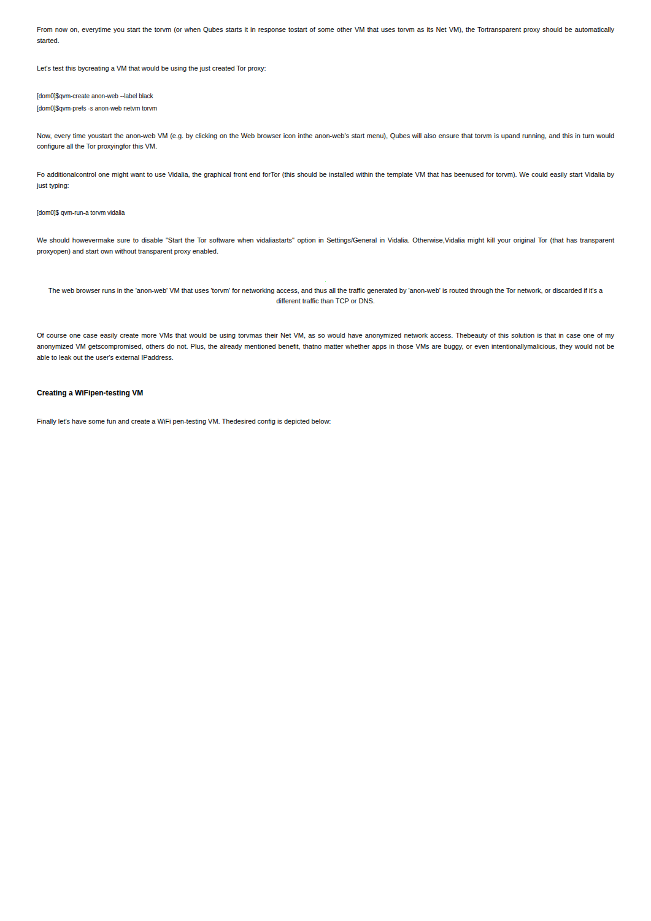From now on, everytime you start the torvm (or when Qubes starts it in response tostart of some other VM that uses torvm as its Net VM), the Tortransparent proxy should be automatically started.
Let's test this bycreating a VM that would be using the just created Tor proxy:
[dom0]$qvm-create anon-web --label black
[dom0]$qvm-prefs -s anon-web netvm torvm
Now, every time youstart the anon-web VM (e.g. by clicking on the Web browser icon inthe anon-web's start menu), Qubes will also ensure that torvm is upand running, and this in turn would configure all the Tor proxyingfor this VM.
Fo additionalcontrol one might want to use Vidalia, the graphical front end forTor (this should be installed within the template VM that has beenused for torvm). We could easily start Vidalia by just typing:
[dom0]$ qvm-run-a torvm vidalia
We should howevermake sure to disable "Start the Tor software when vidaliastarts" option in Settings/General in Vidalia. Otherwise,Vidalia might kill your original Tor (that has transparent proxyopen) and start own without transparent proxy enabled.
The web browser runs in the 'anon-web' VM that uses 'torvm' for networking access, and thus all the traffic generated by 'anon-web' is routed through the Tor network, or discarded if it's a different traffic than TCP or DNS.
Of course one case easily create more VMs that would be using torvmas their Net VM, as so would have anonymized network access. Thebeauty of this solution is that in case one of my anonymized VM getscompromised, others do not. Plus, the already mentioned benefit, thatno matter whether apps in those VMs are buggy, or even intentionallymalicious, they would not be able to leak out the user's external IPaddress.
Creating a WiFipen-testing VM
Finally let's have some fun and create a WiFi pen-testing VM. Thedesired config is depicted below: